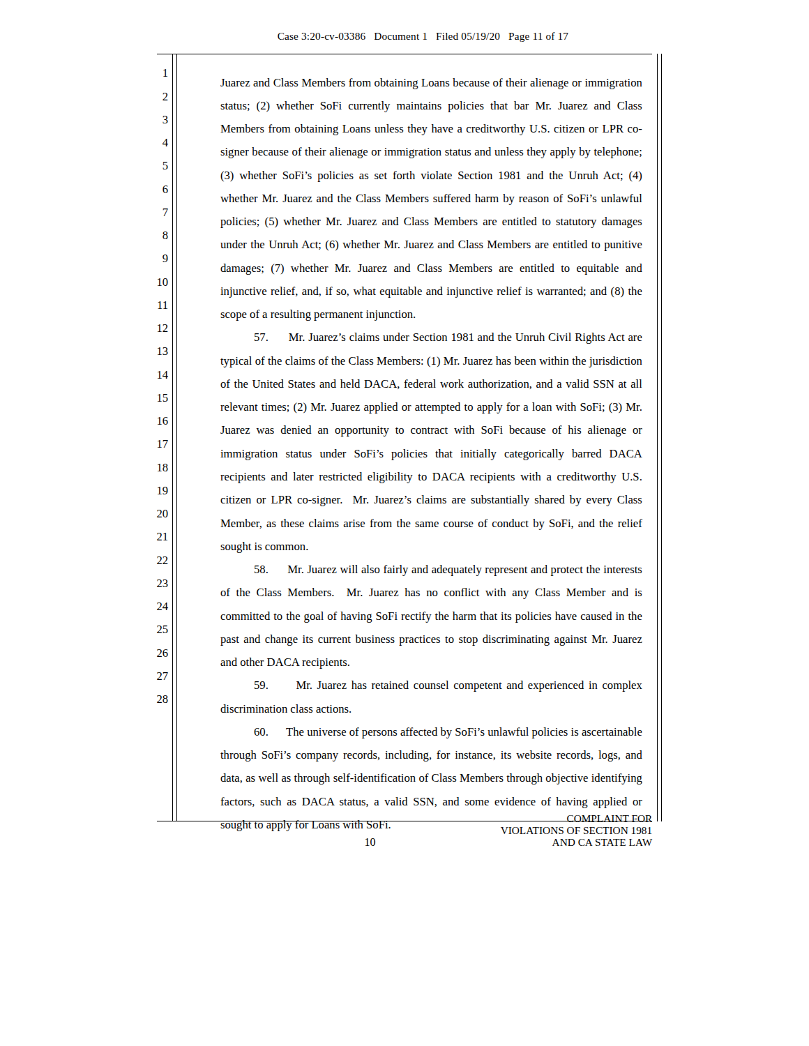Case 3:20-cv-03386 Document 1 Filed 05/19/20 Page 11 of 17
1
2
3
4
5
6
7
8
9
10
11
12
13
14
15
16
17
18
19
20
21
22
23
24
25
26
27
28
Juarez and Class Members from obtaining Loans because of their alienage or immigration status; (2) whether SoFi currently maintains policies that bar Mr. Juarez and Class Members from obtaining Loans unless they have a creditworthy U.S. citizen or LPR co-signer because of their alienage or immigration status and unless they apply by telephone; (3) whether SoFi’s policies as set forth violate Section 1981 and the Unruh Act; (4) whether Mr. Juarez and the Class Members suffered harm by reason of SoFi’s unlawful policies; (5) whether Mr. Juarez and Class Members are entitled to statutory damages under the Unruh Act; (6) whether Mr. Juarez and Class Members are entitled to punitive damages; (7) whether Mr. Juarez and Class Members are entitled to equitable and injunctive relief, and, if so, what equitable and injunctive relief is warranted; and (8) the scope of a resulting permanent injunction.
57. Mr. Juarez’s claims under Section 1981 and the Unruh Civil Rights Act are typical of the claims of the Class Members: (1) Mr. Juarez has been within the jurisdiction of the United States and held DACA, federal work authorization, and a valid SSN at all relevant times; (2) Mr. Juarez applied or attempted to apply for a loan with SoFi; (3) Mr. Juarez was denied an opportunity to contract with SoFi because of his alienage or immigration status under SoFi’s policies that initially categorically barred DACA recipients and later restricted eligibility to DACA recipients with a creditworthy U.S. citizen or LPR co-signer. Mr. Juarez’s claims are substantially shared by every Class Member, as these claims arise from the same course of conduct by SoFi, and the relief sought is common.
58. Mr. Juarez will also fairly and adequately represent and protect the interests of the Class Members. Mr. Juarez has no conflict with any Class Member and is committed to the goal of having SoFi rectify the harm that its policies have caused in the past and change its current business practices to stop discriminating against Mr. Juarez and other DACA recipients.
59. Mr. Juarez has retained counsel competent and experienced in complex discrimination class actions.
60. The universe of persons affected by SoFi’s unlawful policies is ascertainable through SoFi’s company records, including, for instance, its website records, logs, and data, as well as through self-identification of Class Members through objective identifying factors, such as DACA status, a valid SSN, and some evidence of having applied or sought to apply for Loans with SoFi.
10
COMPLAINT FOR
VIOLATIONS OF SECTION 1981
AND CA STATE LAW